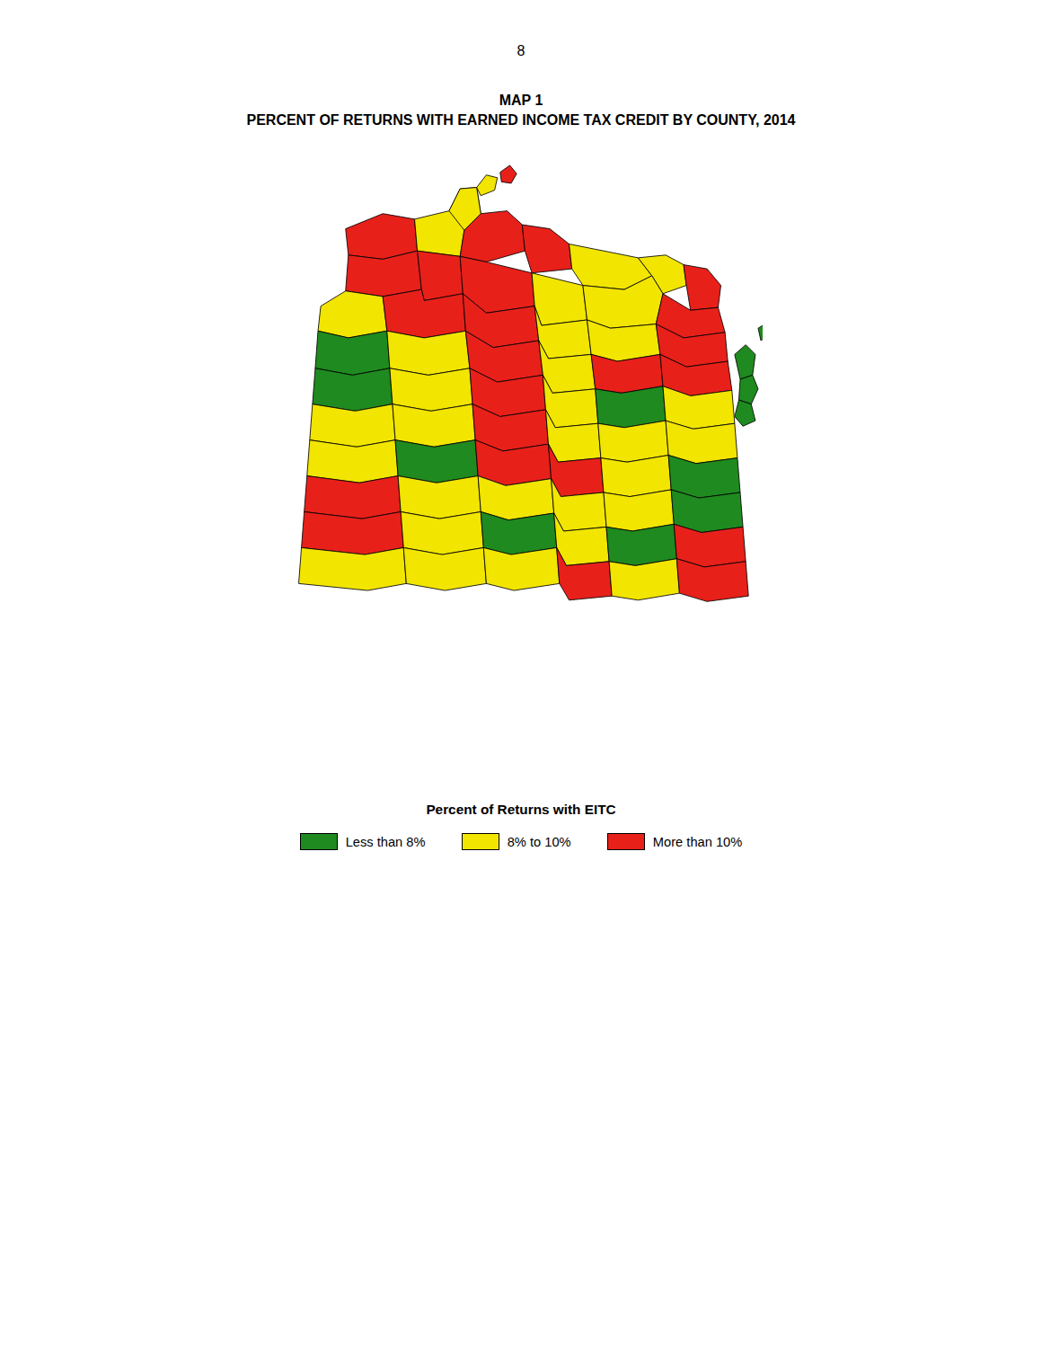8
MAP 1 PERCENT OF RETURNS WITH EARNED INCOME TAX CREDIT BY COUNTY, 2014
Choropleth map of Wisconsin counties Wisconsin counties shaded green for less than 8 percent of returns with EITC, yellow for 8 to 10 percent, and red for more than 10 percent.
Percent of Returns with EITC
Less than 8% 8% to 10% More than 10%